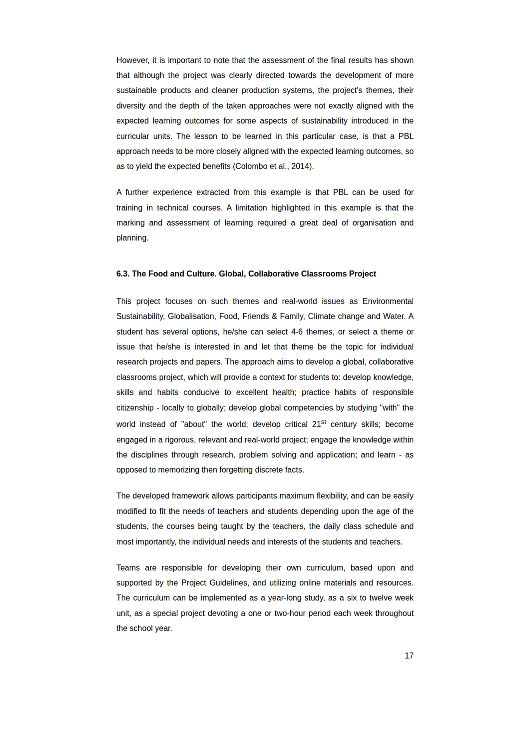However, it is important to note that the assessment of the final results has shown that although the project was clearly directed towards the development of more sustainable products and cleaner production systems, the project's themes, their diversity and the depth of the taken approaches were not exactly aligned with the expected learning outcomes for some aspects of sustainability introduced in the curricular units. The lesson to be learned in this particular case, is that a PBL approach needs to be more closely aligned with the expected learning outcomes, so as to yield the expected benefits (Colombo et al., 2014).
A further experience extracted from this example is that PBL can be used for training in technical courses. A limitation highlighted in this example is that the marking and assessment of learning required a great deal of organisation and planning.
6.3. The Food and Culture. Global, Collaborative Classrooms Project
This project focuses on such themes and real-world issues as Environmental Sustainability, Globalisation, Food, Friends & Family, Climate change and Water. A student has several options, he/she can select 4-6 themes, or select a theme or issue that he/she is interested in and let that theme be the topic for individual research projects and papers. The approach aims to develop a global, collaborative classrooms project, which will provide a context for students to: develop knowledge, skills and habits conducive to excellent health; practice habits of responsible citizenship - locally to globally; develop global competencies by studying "with" the world instead of "about" the world; develop critical 21st century skills; become engaged in a rigorous, relevant and real-world project; engage the knowledge within the disciplines through research, problem solving and application; and learn - as opposed to memorizing then forgetting discrete facts.
The developed framework allows participants maximum flexibility, and can be easily modified to fit the needs of teachers and students depending upon the age of the students, the courses being taught by the teachers, the daily class schedule and most importantly, the individual needs and interests of the students and teachers.
Teams are responsible for developing their own curriculum, based upon and supported by the Project Guidelines, and utilizing online materials and resources. The curriculum can be implemented as a year-long study, as a six to twelve week unit, as a special project devoting a one or two-hour period each week throughout the school year.
17